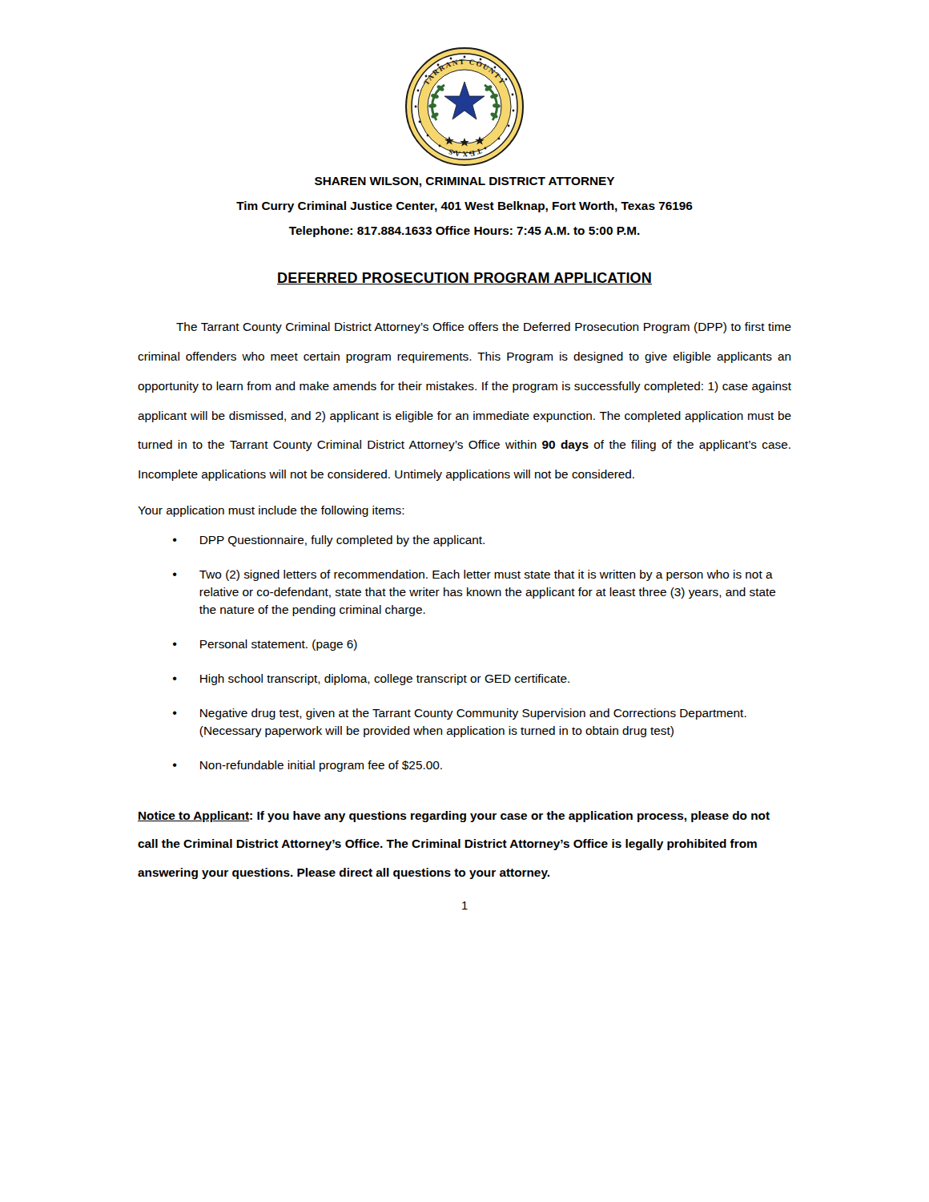TARRANT COUNTY TEXAS
SHAREN WILSON, CRIMINAL DISTRICT ATTORNEY
Tim Curry Criminal Justice Center, 401 West Belknap, Fort Worth, Texas 76196
Telephone: 817.884.1633 Office Hours: 7:45 A.M. to 5:00 P.M.
DEFERRED PROSECUTION PROGRAM APPLICATION
The Tarrant County Criminal District Attorney’s Office offers the Deferred Prosecution Program (DPP) to first time criminal offenders who meet certain program requirements. This Program is designed to give eligible applicants an opportunity to learn from and make amends for their mistakes. If the program is successfully completed: 1) case against applicant will be dismissed, and 2) applicant is eligible for an immediate expunction. The completed application must be turned in to the Tarrant County Criminal District Attorney’s Office within 90 days of the filing of the applicant’s case. Incomplete applications will not be considered. Untimely applications will not be considered.
Your application must include the following items:
DPP Questionnaire, fully completed by the applicant.
Two (2) signed letters of recommendation. Each letter must state that it is written by a person who is not a relative or co-defendant, state that the writer has known the applicant for at least three (3) years, and state the nature of the pending criminal charge.
Personal statement. (page 6)
High school transcript, diploma, college transcript or GED certificate.
Negative drug test, given at the Tarrant County Community Supervision and Corrections Department. (Necessary paperwork will be provided when application is turned in to obtain drug test)
Non-refundable initial program fee of $25.00.
Notice to Applicant: If you have any questions regarding your case or the application process, please do not call the Criminal District Attorney’s Office. The Criminal District Attorney’s Office is legally prohibited from answering your questions. Please direct all questions to your attorney.
1